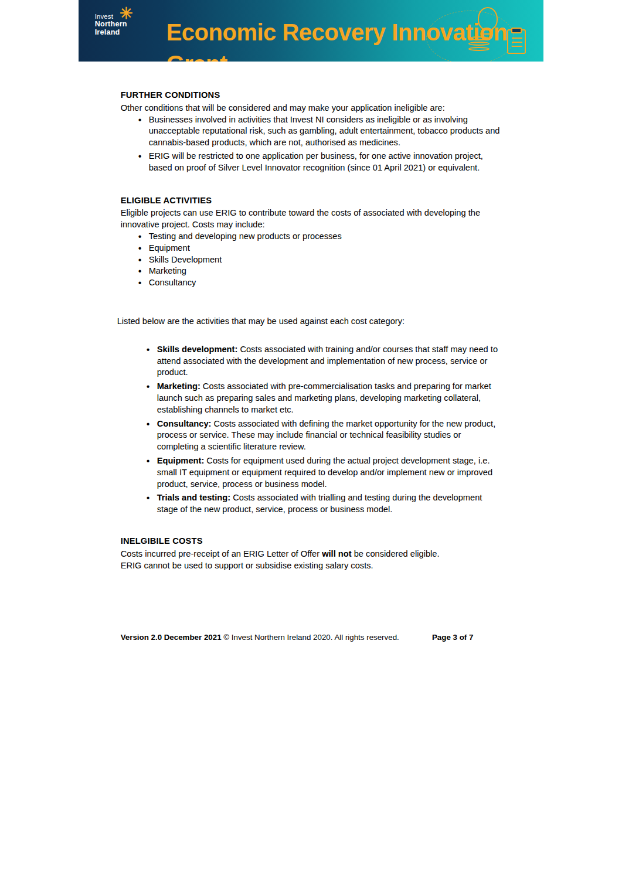✳ Invest
Northern
Ireland
Economic Recovery Innovation Grant
FURTHER CONDITIONS
Other conditions that will be considered and may make your application ineligible are:
Businesses involved in activities that Invest NI considers as ineligible or as involving unacceptable reputational risk, such as gambling, adult entertainment, tobacco products and cannabis-based products, which are not, authorised as medicines.
ERIG will be restricted to one application per business, for one active innovation project, based on proof of Silver Level Innovator recognition (since 01 April 2021) or equivalent.
ELIGIBLE ACTIVITIES
Eligible projects can use ERIG to contribute toward the costs of associated with developing the innovative project. Costs may include:
Testing and developing new products or processes
Equipment
Skills Development
Marketing
Consultancy
Listed below are the activities that may be used against each cost category:
Skills development: Costs associated with training and/or courses that staff may need to attend associated with the development and implementation of new process, service or product.
Marketing: Costs associated with pre-commercialisation tasks and preparing for market launch such as preparing sales and marketing plans, developing marketing collateral, establishing channels to market etc.
Consultancy: Costs associated with defining the market opportunity for the new product, process or service. These may include financial or technical feasibility studies or completing a scientific literature review.
Equipment: Costs for equipment used during the actual project development stage, i.e. small IT equipment or equipment required to develop and/or implement new or improved product, service, process or business model.
Trials and testing: Costs associated with trialling and testing during the development stage of the new product, service, process or business model.
INELGIBILE COSTS
Costs incurred pre-receipt of an ERIG Letter of Offer will not be considered eligible.
ERIG cannot be used to support or subsidise existing salary costs.
Version 2.0 December 2021 © Invest Northern Ireland 2020. All rights reserved.
Page 3 of 7